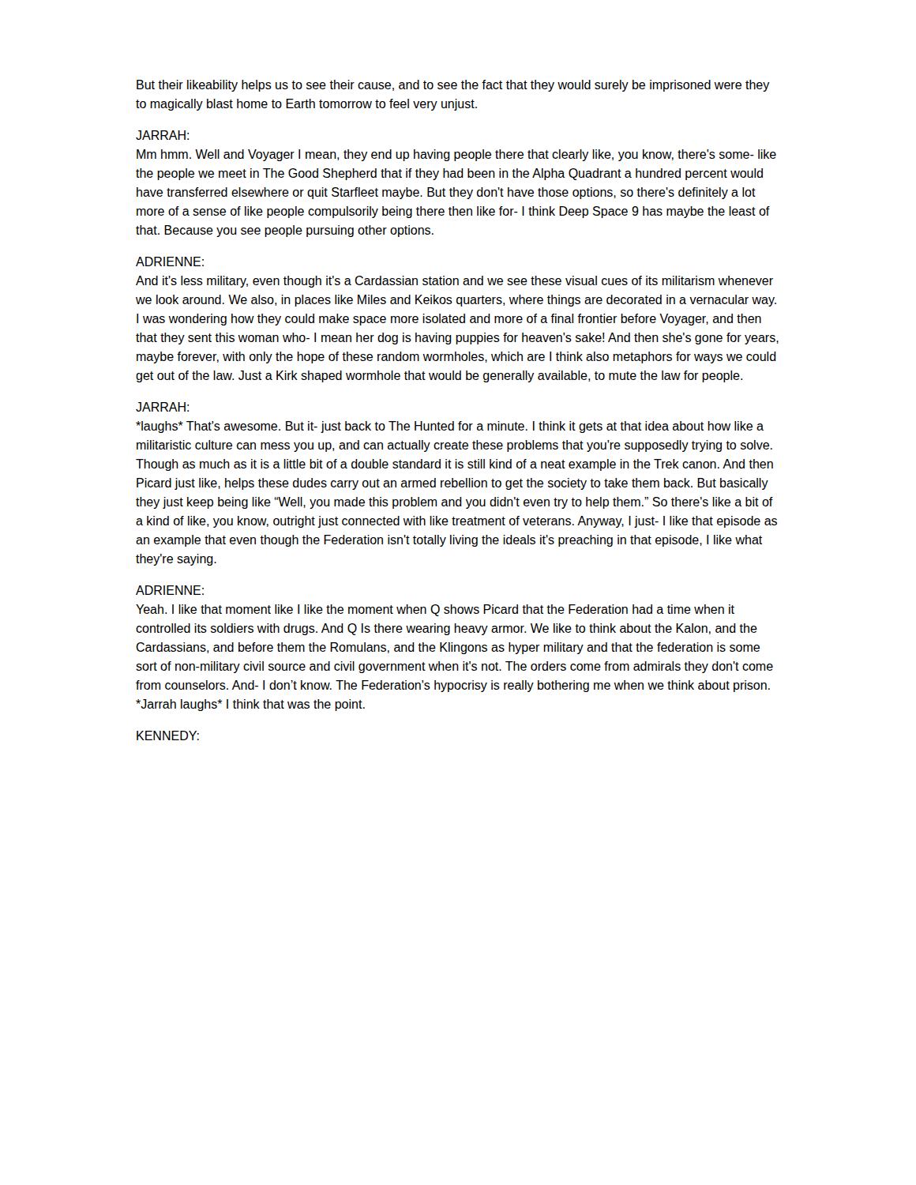But their likeability helps us to see their cause, and to see the fact that they would surely be imprisoned were they to magically blast home to Earth tomorrow to feel very unjust.
JARRAH:
Mm hmm. Well and Voyager I mean, they end up having people there that clearly like, you know, there's some- like the people we meet in The Good Shepherd that if they had been in the Alpha Quadrant a hundred percent would have transferred elsewhere or quit Starfleet maybe. But they don't have those options, so there's definitely a lot more of a sense of like people compulsorily being there then like for- I think Deep Space 9 has maybe the least of that. Because you see people pursuing other options.
ADRIENNE:
And it's less military, even though it's a Cardassian station and we see these visual cues of its militarism whenever we look around. We also, in places like Miles and Keikos quarters, where things are decorated in a vernacular way. I was wondering how they could make space more isolated and more of a final frontier before Voyager, and then that they sent this woman who- I mean her dog is having puppies for heaven's sake! And then she's gone for years, maybe forever, with only the hope of these random wormholes, which are I think also metaphors for ways we could get out of the law. Just a Kirk shaped wormhole that would be generally available, to mute the law for people.
JARRAH:
*laughs* That's awesome. But it- just back to The Hunted for a minute. I think it gets at that idea about how like a militaristic culture can mess you up, and can actually create these problems that you're supposedly trying to solve. Though as much as it is a little bit of a double standard it is still kind of a neat example in the Trek canon. And then Picard just like, helps these dudes carry out an armed rebellion to get the society to take them back. But basically they just keep being like “Well, you made this problem and you didn't even try to help them.” So there's like a bit of a kind of like, you know, outright just connected with like treatment of veterans. Anyway, I just- I like that episode as an example that even though the Federation isn't totally living the ideals it's preaching in that episode, I like what they're saying.
ADRIENNE:
Yeah. I like that moment like I like the moment when Q shows Picard that the Federation had a time when it controlled its soldiers with drugs. And Q Is there wearing heavy armor. We like to think about the Kalon, and the Cardassians, and before them the Romulans, and the Klingons as hyper military and that the federation is some sort of non-military civil source and civil government when it's not. The orders come from admirals they don't come from counselors. And- I don’t know. The Federation's hypocrisy is really bothering me when we think about prison. *Jarrah laughs* I think that was the point.
KENNEDY: